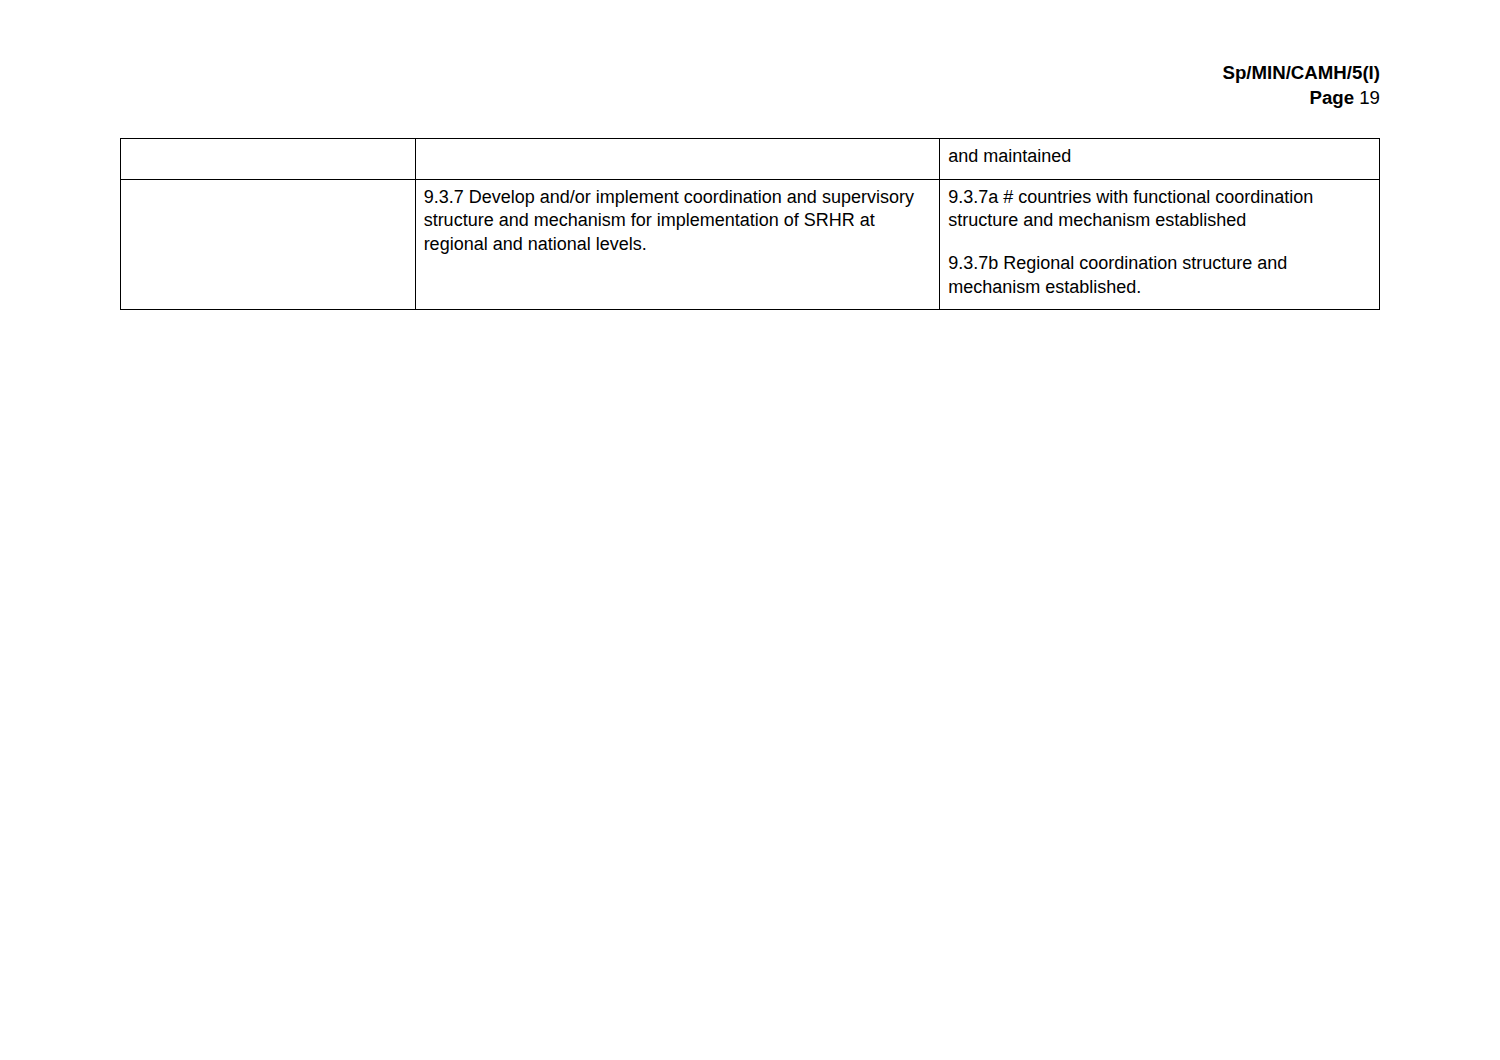Sp/MIN/CAMH/5(I) Page 19
| | | and maintained |
| | 9.3.7 Develop and/or implement coordination and supervisory structure and mechanism for implementation of SRHR at regional and national levels. | 9.3.7a # countries with functional coordination structure and mechanism established 9.3.7b Regional coordination structure and mechanism established. |